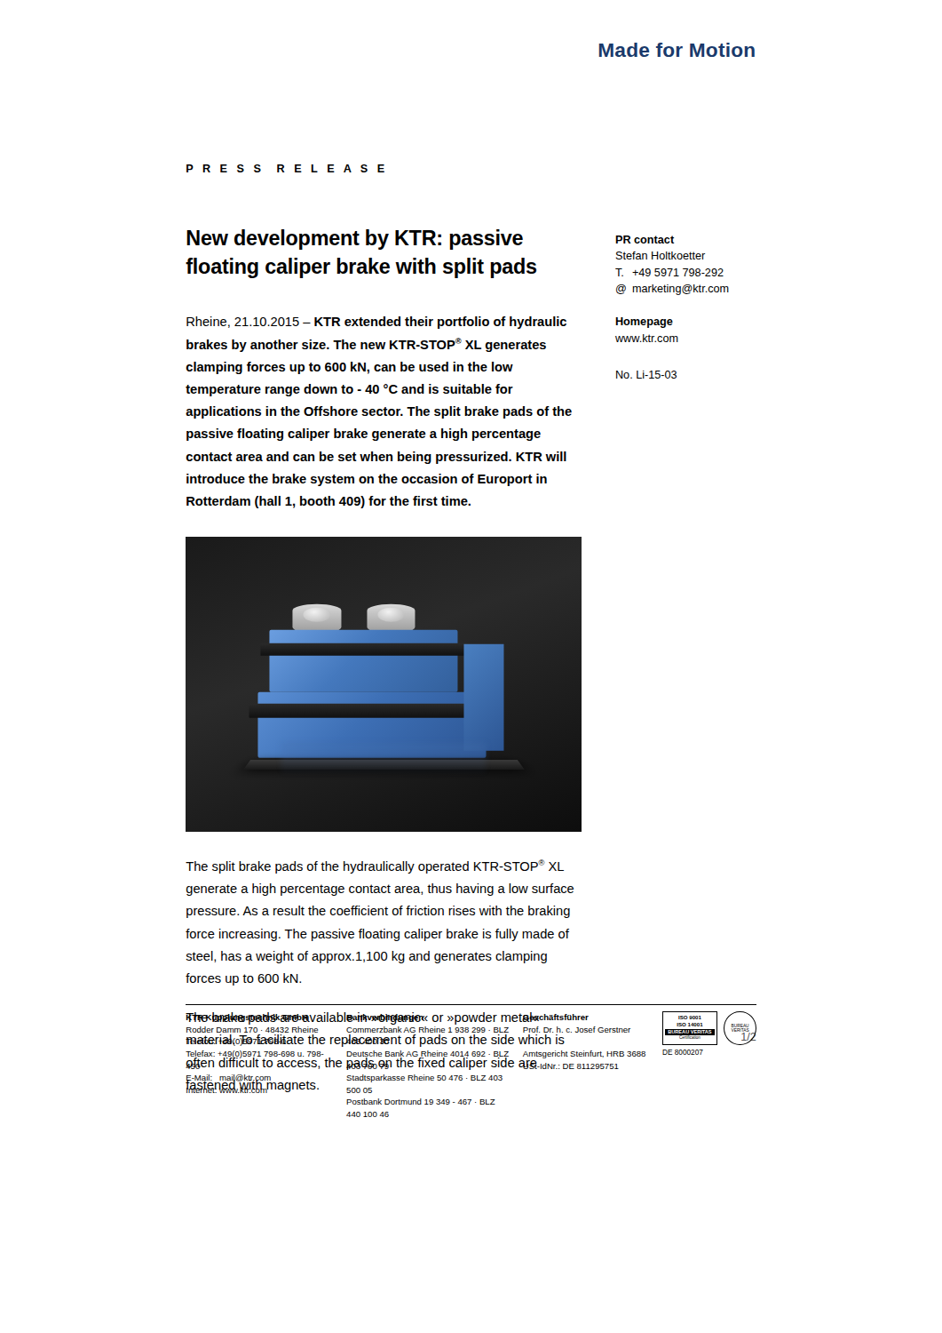Made for Motion KTR
P R E S S R E L E A S E
New development by KTR: passive floating caliper brake with split pads
Rheine, 21.10.2015 – KTR extended their portfolio of hydraulic brakes by another size. The new KTR-STOP® XL generates clamping forces up to 600 kN, can be used in the low temperature range down to - 40 °C and is suitable for applications in the Offshore sector. The split brake pads of the passive floating caliper brake generate a high percentage contact area and can be set when being pressurized. KTR will introduce the brake system on the occasion of Europort in Rotterdam (hall 1, booth 409) for the first time.
The split brake pads of the hydraulically operated KTR-STOP® XL generate a high percentage contact area, thus having a low surface pressure. As a result the coefficient of friction rises with the braking force increasing. The passive floating caliper brake is fully made of steel, has a weight of approx.1,100 kg and generates clamping forces up to 600 kN.
The brake pads are available in »organic« or »powder metal« material. To facilitate the replacement of pads on the side which is often difficult to access, the pads on the fixed caliper side are fastened with magnets.
PR contact
Stefan Holtkoetter
T.+49 5971 798-292
@marketing@ktr.com
Homepage
www.ktr.com
No. Li-15-03
1/2
KTR Kupplungstechnik GmbH
Rodder Damm 170 · 48432 Rheine
Telefon: +49(0)5971 798-0
Telefax: +49(0)5971 798-698 u. 798-450
E-Mail: mail@ktr.com
Internet: www.ktr.com
Bankverbindungen
Commerzbank AG Rheine 1 938 299 · BLZ 403 400 30
Deutsche Bank AG Rheine 4014 692 · BLZ 403 700 79
Stadtsparkasse Rheine 50 476 · BLZ 403 500 05
Postbank Dortmund 19 349 - 467 · BLZ 440 100 46
Geschäftsführer
Prof. Dr. h. c. Josef Gerstner
Amtsgericht Steinfurt, HRB 3688
USt-IdNr.: DE 811295751
ISO 9001
ISO 14001
BUREAU VERITAS
Certification
BUREAU
VERITAS
DE 8000207